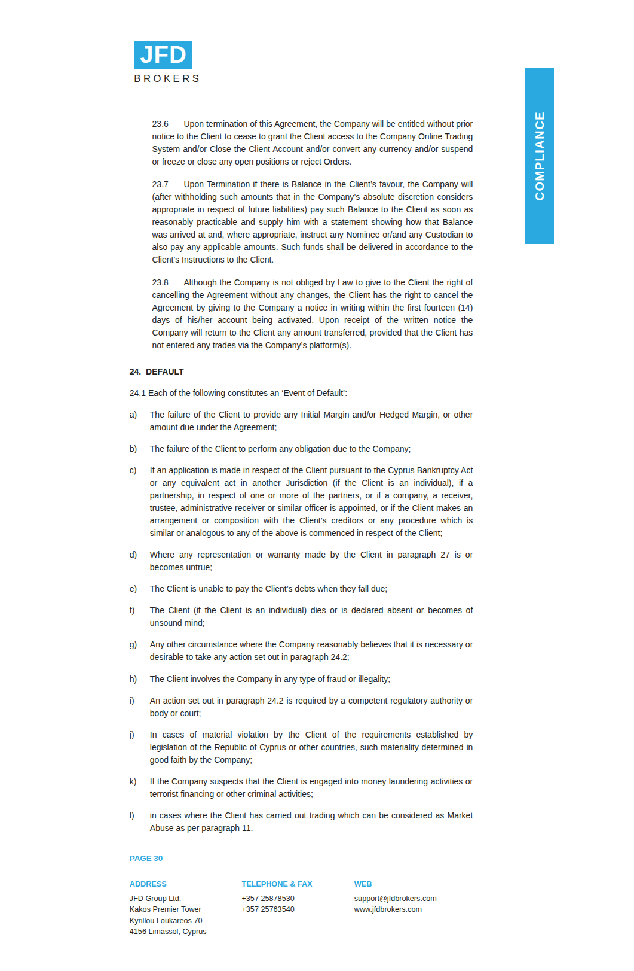COMPLIANCE
JFD
BROKERS
23.6 Upon termination of this Agreement, the Company will be entitled without prior notice to the Client to cease to grant the Client access to the Company Online Trading System and/or Close the Client Account and/or convert any currency and/or suspend or freeze or close any open positions or reject Orders.
23.7 Upon Termination if there is Balance in the Client’s favour, the Company will (after withholding such amounts that in the Company’s absolute discretion considers appropriate in respect of future liabilities) pay such Balance to the Client as soon as reasonably practicable and supply him with a statement showing how that Balance was arrived at and, where appropriate, instruct any Nominee or/and any Custodian to also pay any applicable amounts. Such funds shall be delivered in accordance to the Client’s Instructions to the Client.
23.8 Although the Company is not obliged by Law to give to the Client the right of cancelling the Agreement without any changes, the Client has the right to cancel the Agreement by giving to the Company a notice in writing within the first fourteen (14) days of his/her account being activated. Upon receipt of the written notice the Company will return to the Client any amount transferred, provided that the Client has not entered any trades via the Company’s platform(s).
24. DEFAULT
24.1 Each of the following constitutes an ‘Event of Default’:
The failure of the Client to provide any Initial Margin and/or Hedged Margin, or other amount due under the Agreement;
The failure of the Client to perform any obligation due to the Company;
If an application is made in respect of the Client pursuant to the Cyprus Bankruptcy Act or any equivalent act in another Jurisdiction (if the Client is an individual), if a partnership, in respect of one or more of the partners, or if a company, a receiver, trustee, administrative receiver or similar officer is appointed, or if the Client makes an arrangement or composition with the Client’s creditors or any procedure which is similar or analogous to any of the above is commenced in respect of the Client;
Where any representation or warranty made by the Client in paragraph 27 is or becomes untrue;
The Client is unable to pay the Client’s debts when they fall due;
The Client (if the Client is an individual) dies or is declared absent or becomes of unsound mind;
Any other circumstance where the Company reasonably believes that it is necessary or desirable to take any action set out in paragraph 24.2;
The Client involves the Company in any type of fraud or illegality;
An action set out in paragraph 24.2 is required by a competent regulatory authority or body or court;
In cases of material violation by the Client of the requirements established by legislation of the Republic of Cyprus or other countries, such materiality determined in good faith by the Company;
If the Company suspects that the Client is engaged into money laundering activities or terrorist financing or other criminal activities;
in cases where the Client has carried out trading which can be considered as Market Abuse as per paragraph 11.
PAGE 30
ADDRESS
JFD Group Ltd.
Kakos Premier Tower
Kyrillou Loukareos 70
4156 Limassol, Cyprus
TELEPHONE & FAX
+357 25878530
+357 25763540
WEB
support@jfdbrokers.com
www.jfdbrokers.com